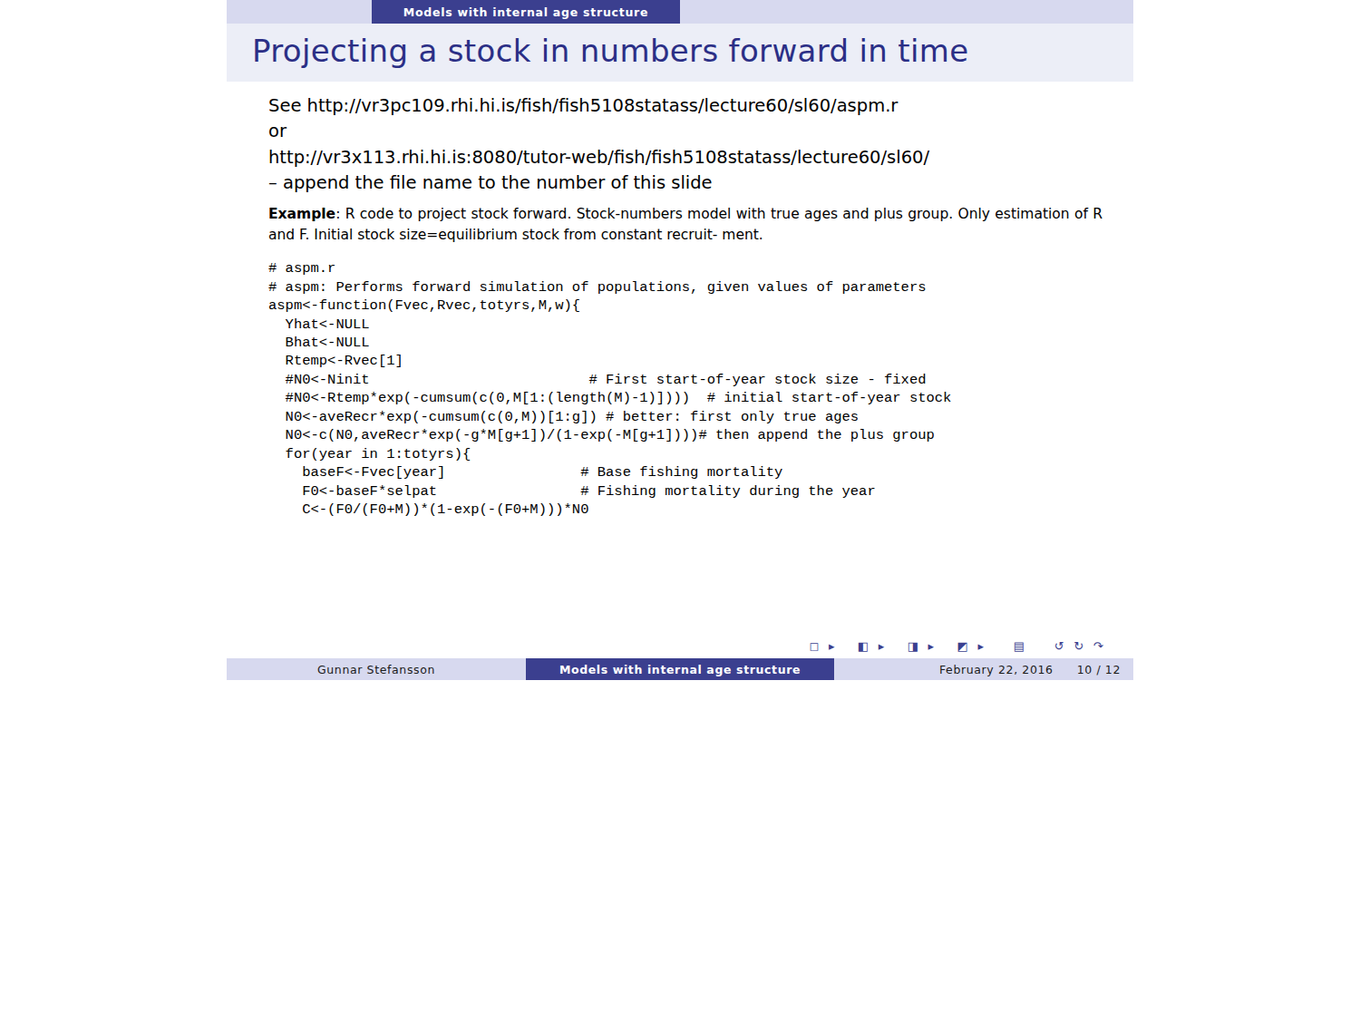Models with internal age structure
Projecting a stock in numbers forward in time
See http://vr3pc109.rhi.hi.is/fish/fish5108statass/lecture60/sl60/aspm.r
or
http://vr3x113.rhi.hi.is:8080/tutor-web/fish/fish5108statass/lecture60/sl60/
– append the file name to the number of this slide
Example: R code to project stock forward. Stock-numbers model with true ages and plus group. Only estimation of R and F. Initial stock size=equilibrium stock from constant recruit- ment.
# aspm.r
# aspm: Performs forward simulation of populations, given values of parameters
aspm<-function(Fvec,Rvec,totyrs,M,w){
  Yhat<-NULL
  Bhat<-NULL
  Rtemp<-Rvec[1]
  #N0<-Ninit                          # First start-of-year stock size - fixed
  #N0<-Rtemp*exp(-cumsum(c(0,M[1:(length(M)-1)])))  # initial start-of-year stock
  N0<-aveRecr*exp(-cumsum(c(0,M))[1:g]) # better: first only true ages
  N0<-c(N0,aveRecr*exp(-g*M[g+1])/(1-exp(-M[g+1])))# then append the plus group
  for(year in 1:totyrs){
    baseF<-Fvec[year]                # Base fishing mortality
    F0<-baseF*selpat                 # Fishing mortality during the year
    C<-(F0/(F0+M))*(1-exp(-(F0+M)))*N0
◻ ▸ ◧ ▸ ◨ ▸ ◩ ▸ ▤ ↺ ↻ ↷
Gunnar Stefansson
Models with internal age structure
February 22, 201610 / 12